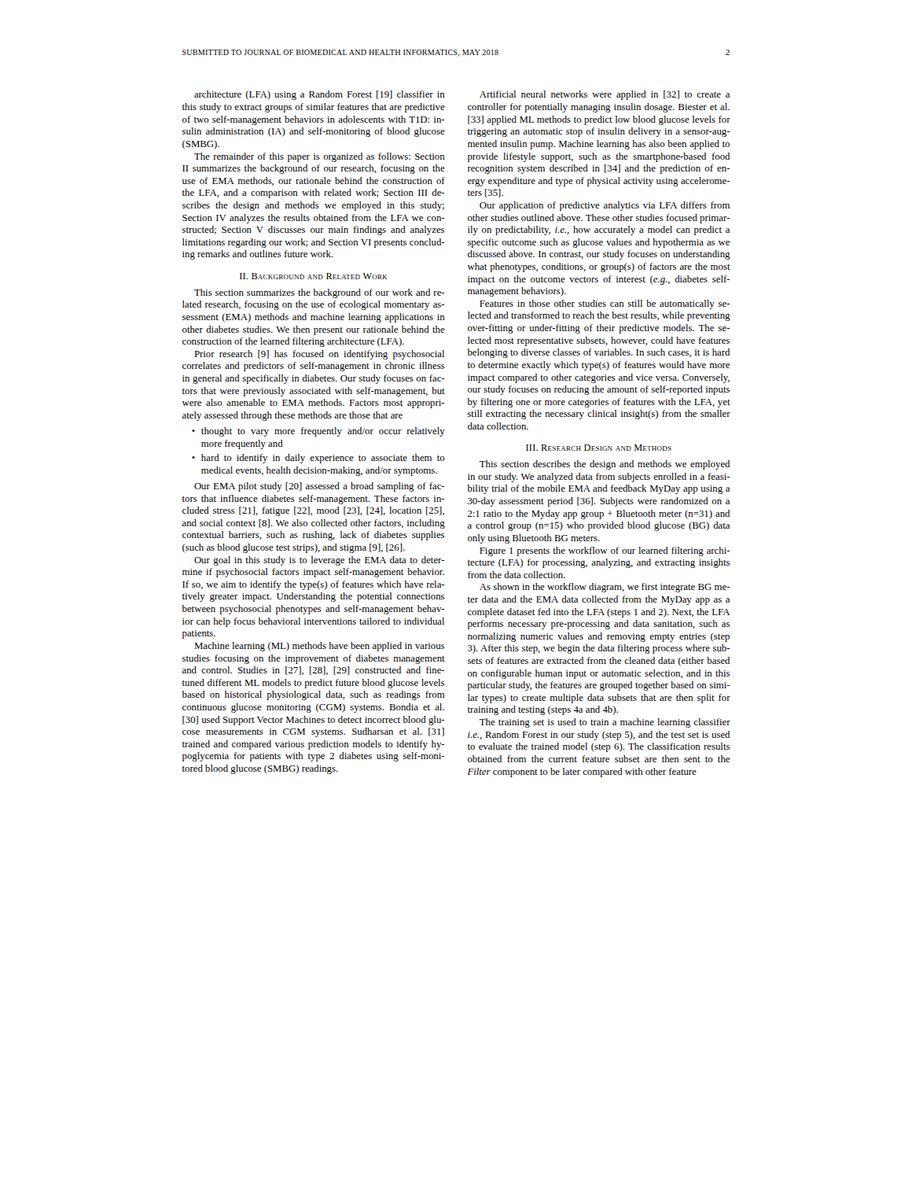Submitted to Journal of Biomedical and Health Informatics, May 2018 2
architecture (LFA) using a Random Forest [19] classifier in this study to extract groups of similar features that are predictive of two self-management behaviors in adolescents with T1D: insulin administration (IA) and self-monitoring of blood glucose (SMBG).
The remainder of this paper is organized as follows: Section II summarizes the background of our research, focusing on the use of EMA methods, our rationale behind the construction of the LFA, and a comparison with related work; Section III describes the design and methods we employed in this study; Section IV analyzes the results obtained from the LFA we constructed; Section V discusses our main findings and analyzes limitations regarding our work; and Section VI presents concluding remarks and outlines future work.
II. Background and Related Work
This section summarizes the background of our work and related research, focusing on the use of ecological momentary assessment (EMA) methods and machine learning applications in other diabetes studies. We then present our rationale behind the construction of the learned filtering architecture (LFA).
Prior research [9] has focused on identifying psychosocial correlates and predictors of self-management in chronic illness in general and specifically in diabetes. Our study focuses on factors that were previously associated with self-management, but were also amenable to EMA methods. Factors most appropriately assessed through these methods are those that are
thought to vary more frequently and/or occur relatively more frequently and
hard to identify in daily experience to associate them to medical events, health decision-making, and/or symptoms.
Our EMA pilot study [20] assessed a broad sampling of factors that influence diabetes self-management. These factors included stress [21], fatigue [22], mood [23], [24], location [25], and social context [8]. We also collected other factors, including contextual barriers, such as rushing, lack of diabetes supplies (such as blood glucose test strips), and stigma [9], [26].
Our goal in this study is to leverage the EMA data to determine if psychosocial factors impact self-management behavior. If so, we aim to identify the type(s) of features which have relatively greater impact. Understanding the potential connections between psychosocial phenotypes and self-management behavior can help focus behavioral interventions tailored to individual patients.
Machine learning (ML) methods have been applied in various studies focusing on the improvement of diabetes management and control. Studies in [27], [28], [29] constructed and fine-tuned different ML models to predict future blood glucose levels based on historical physiological data, such as readings from continuous glucose monitoring (CGM) systems. Bondia et al. [30] used Support Vector Machines to detect incorrect blood glucose measurements in CGM systems. Sudharsan et al. [31] trained and compared various prediction models to identify hypoglycemia for patients with type 2 diabetes using self-monitored blood glucose (SMBG) readings.
Artificial neural networks were applied in [32] to create a controller for potentially managing insulin dosage. Biester et al. [33] applied ML methods to predict low blood glucose levels for triggering an automatic stop of insulin delivery in a sensor-augmented insulin pump. Machine learning has also been applied to provide lifestyle support, such as the smartphone-based food recognition system described in [34] and the prediction of energy expenditure and type of physical activity using accelerometers [35].
Our application of predictive analytics via LFA differs from other studies outlined above. These other studies focused primarily on predictability, i.e., how accurately a model can predict a specific outcome such as glucose values and hypothermia as we discussed above. In contrast, our study focuses on understanding what phenotypes, conditions, or group(s) of factors are the most impact on the outcome vectors of interest (e.g., diabetes self-management behaviors).
Features in those other studies can still be automatically selected and transformed to reach the best results, while preventing over-fitting or under-fitting of their predictive models. The selected most representative subsets, however, could have features belonging to diverse classes of variables. In such cases, it is hard to determine exactly which type(s) of features would have more impact compared to other categories and vice versa. Conversely, our study focuses on reducing the amount of self-reported inputs by filtering one or more categories of features with the LFA, yet still extracting the necessary clinical insight(s) from the smaller data collection.
III. Research Design and Methods
This section describes the design and methods we employed in our study. We analyzed data from subjects enrolled in a feasibility trial of the mobile EMA and feedback MyDay app using a 30-day assessment period [36]. Subjects were randomized on a 2:1 ratio to the Myday app group + Bluetooth meter (n=31) and a control group (n=15) who provided blood glucose (BG) data only using Bluetooth BG meters.
Figure 1 presents the workflow of our learned filtering architecture (LFA) for processing, analyzing, and extracting insights from the data collection.
As shown in the workflow diagram, we first integrate BG meter data and the EMA data collected from the MyDay app as a complete dataset fed into the LFA (steps 1 and 2). Next, the LFA performs necessary pre-processing and data sanitation, such as normalizing numeric values and removing empty entries (step 3). After this step, we begin the data filtering process where subsets of features are extracted from the cleaned data (either based on configurable human input or automatic selection, and in this particular study, the features are grouped together based on similar types) to create multiple data subsets that are then split for training and testing (steps 4a and 4b).
The training set is used to train a machine learning classifier i.e., Random Forest in our study (step 5), and the test set is used to evaluate the trained model (step 6). The classification results obtained from the current feature subset are then sent to the Filter component to be later compared with other feature